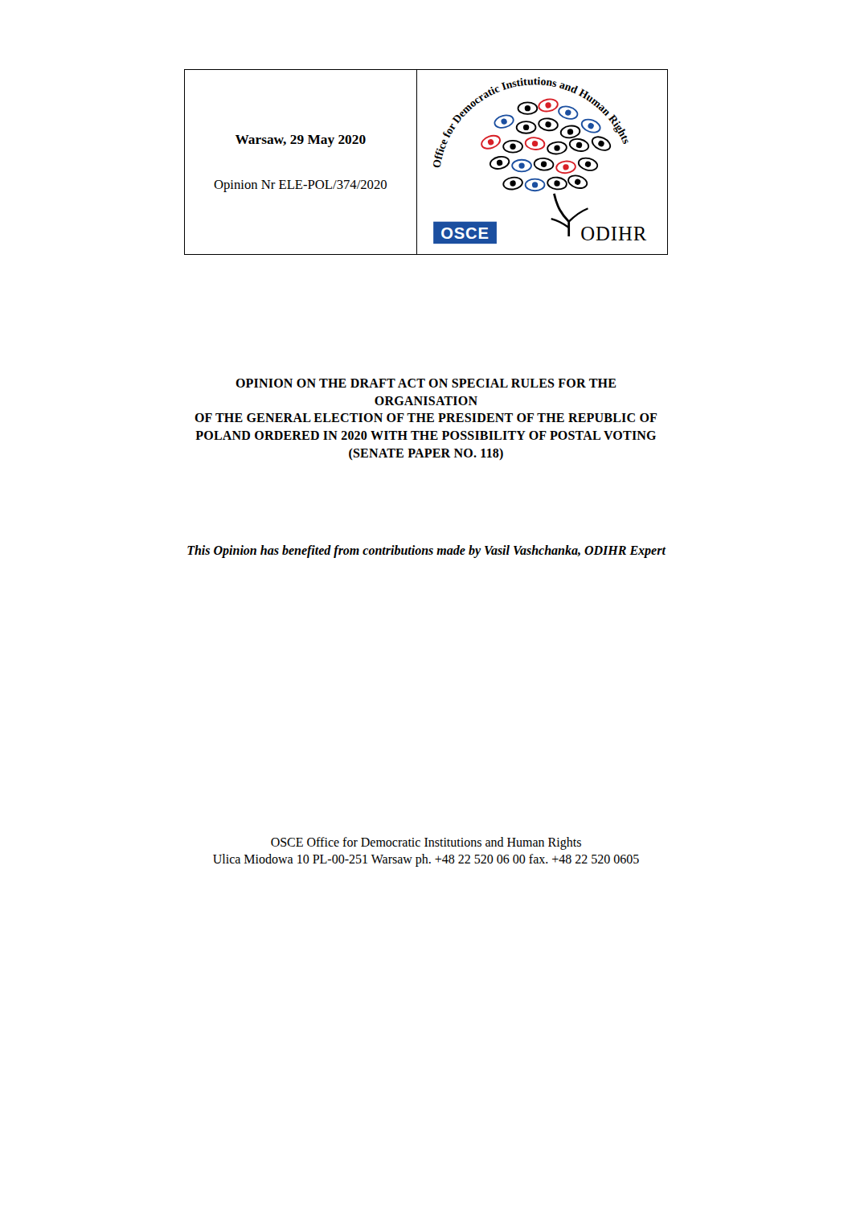| Warsaw, 29 May 2020 Opinion Nr ELE-POL/374/2020 | Office for Democratic Institutions and Human Rights OSCE ODIHR |
OPINION ON THE DRAFT ACT ON SPECIAL RULES FOR THE ORGANISATION
OF THE GENERAL ELECTION OF THE PRESIDENT OF THE REPUBLIC OF
POLAND ORDERED IN 2020 WITH THE POSSIBILITY OF POSTAL VOTING
(SENATE PAPER NO. 118)
This Opinion has benefited from contributions made by Vasil Vashchanka, ODIHR Expert
OSCE Office for Democratic Institutions and Human Rights
Ulica Miodowa 10 PL-00-251 Warsaw ph. +48 22 520 06 00 fax. +48 22 520 0605